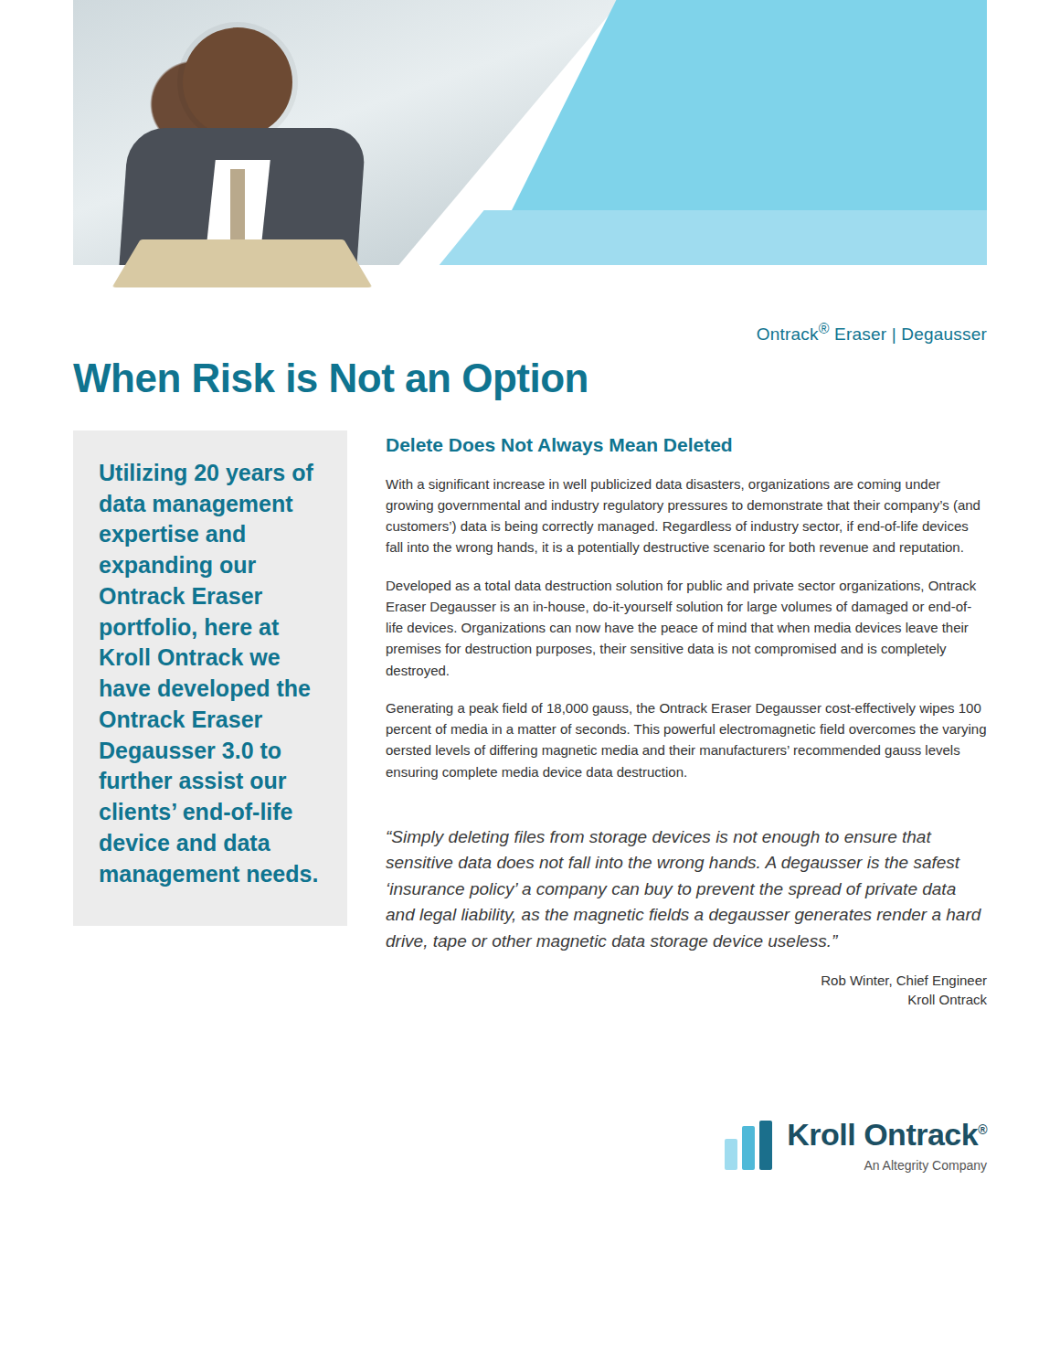Ontrack® Eraser | Degausser
When Risk is Not an Option
Utilizing 20 years of data management expertise and expanding our Ontrack Eraser portfolio, here at Kroll Ontrack we have developed the Ontrack Eraser Degausser 3.0 to further assist our clients’ end-of-life device and data management needs.
Delete Does Not Always Mean Deleted
With a significant increase in well publicized data disasters, organizations are coming under growing governmental and industry regulatory pressures to demonstrate that their company’s (and customers’) data is being correctly managed. Regardless of industry sector, if end-of-life devices fall into the wrong hands, it is a potentially destructive scenario for both revenue and reputation.
Developed as a total data destruction solution for public and private sector organizations, Ontrack Eraser Degausser is an in-house, do-it-yourself solution for large volumes of damaged or end-of-life devices. Organizations can now have the peace of mind that when media devices leave their premises for destruction purposes, their sensitive data is not compromised and is completely destroyed.
Generating a peak field of 18,000 gauss, the Ontrack Eraser Degausser cost-effectively wipes 100 percent of media in a matter of seconds. This powerful electromagnetic field overcomes the varying oersted levels of differing magnetic media and their manufacturers’ recommended gauss levels ensuring complete media device data destruction.
“Simply deleting files from storage devices is not enough to ensure that sensitive data does not fall into the wrong hands. A degausser is the safest ‘insurance policy’ a company can buy to prevent the spread of private data and legal liability, as the magnetic fields a degausser generates render a hard drive, tape or other magnetic data storage device useless.”
Rob Winter, Chief Engineer
Kroll Ontrack
Kroll Ontrack®
An Altegrity Company